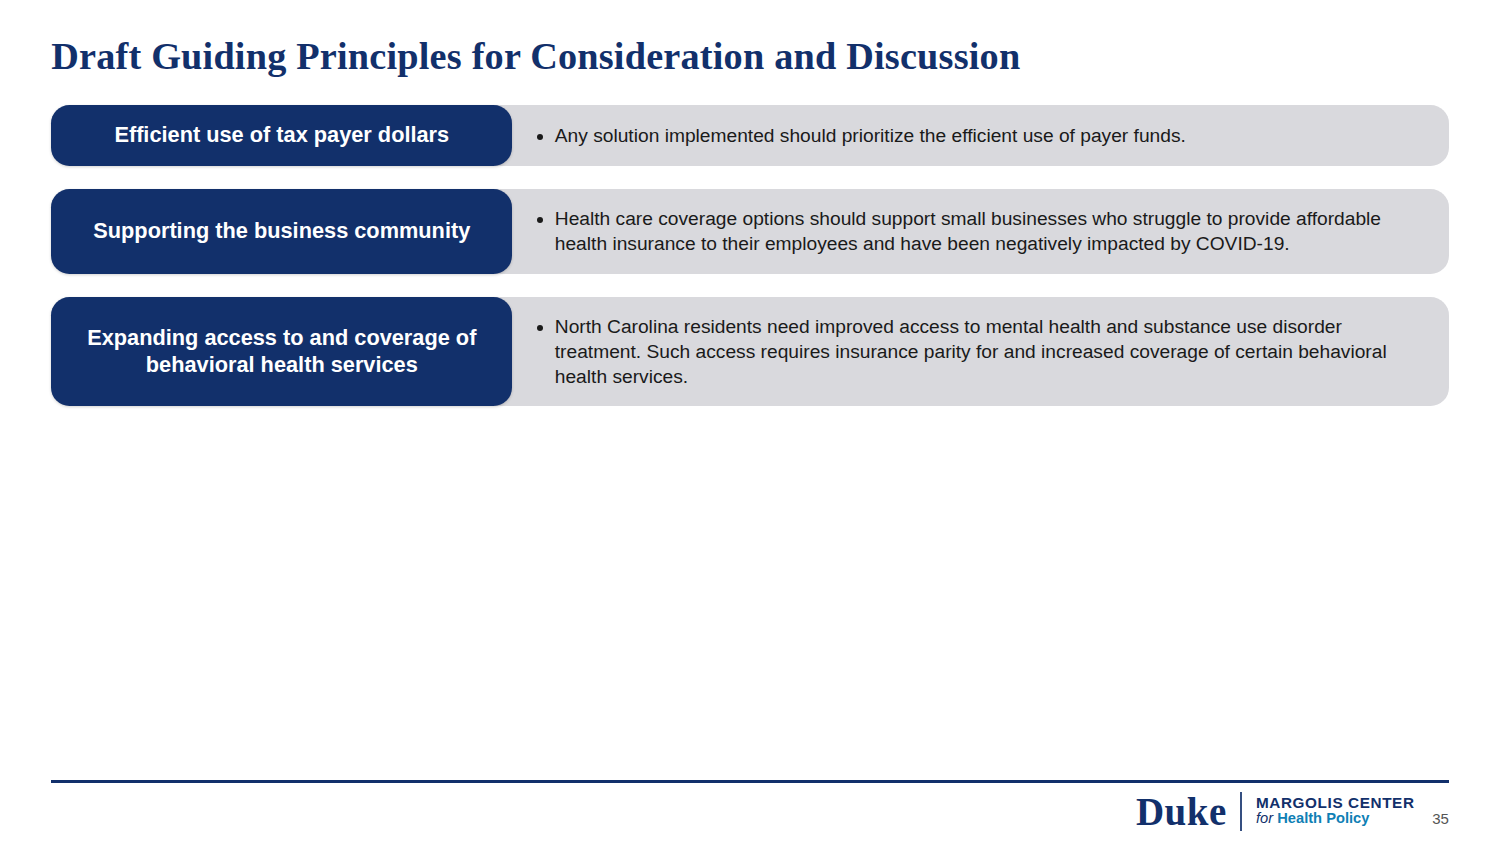Draft Guiding Principles for Consideration and Discussion
Efficient use of tax payer dollars
Any solution implemented should prioritize the efficient use of payer funds.
Supporting the business community
Health care coverage options should support small businesses who struggle to provide affordable health insurance to their employees and have been negatively impacted by COVID-19.
Expanding access to and coverage of behavioral health services
North Carolina residents need improved access to mental health and substance use disorder treatment. Such access requires insurance parity for and increased coverage of certain behavioral health services.
Duke MARGOLIS CENTER for Health Policy
35